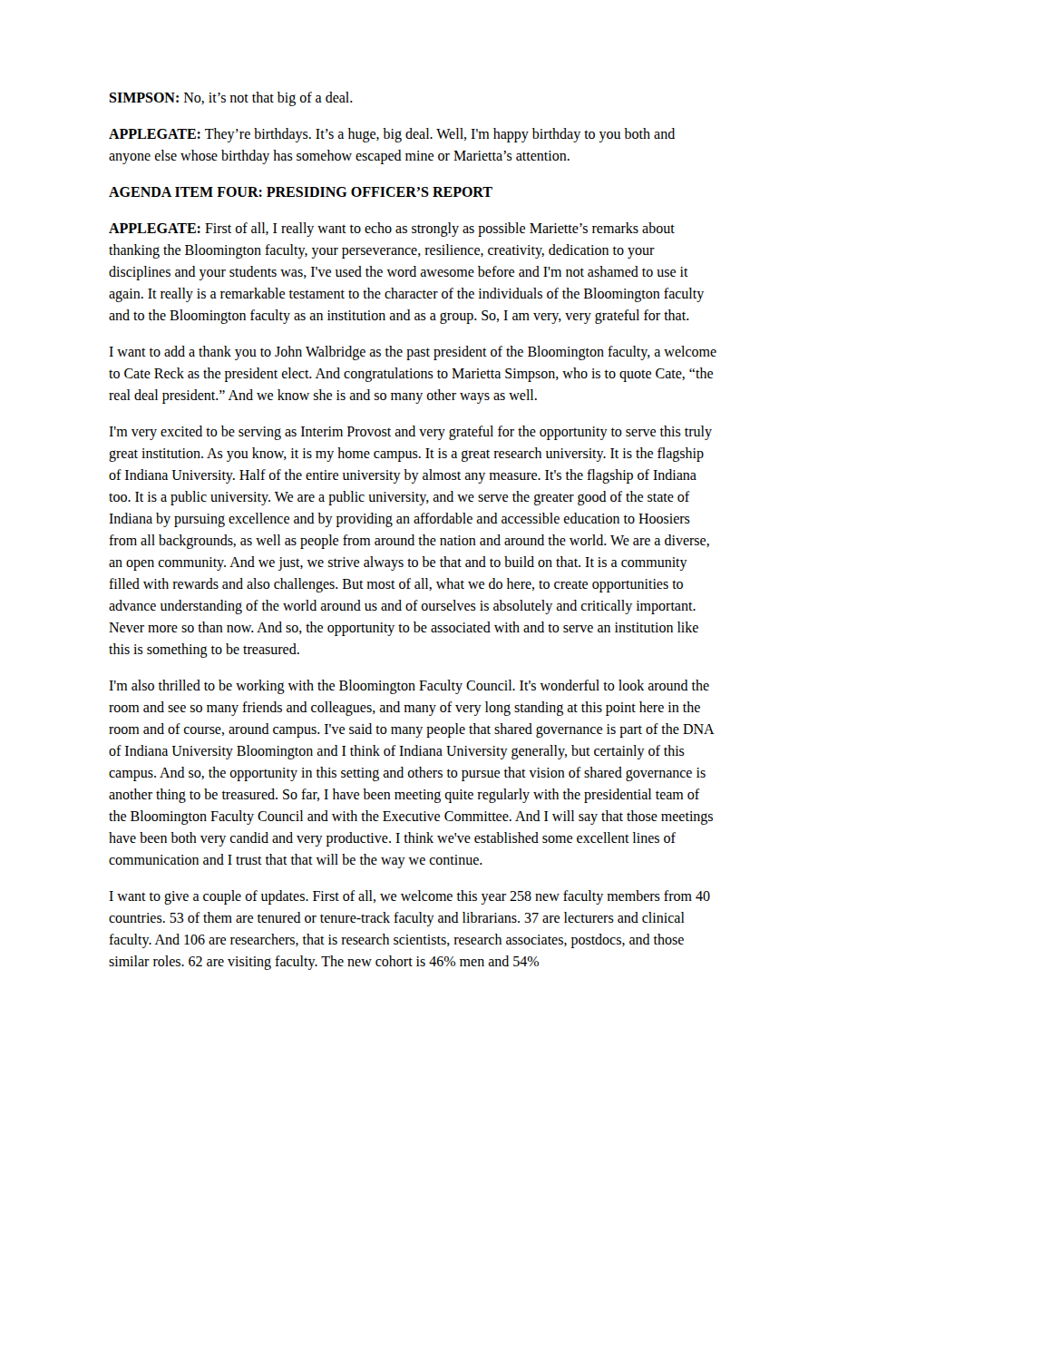SIMPSON: No, it’s not that big of a deal.
APPLEGATE: They’re birthdays. It’s a huge, big deal. Well, I'm happy birthday to you both and anyone else whose birthday has somehow escaped mine or Marietta’s attention.
Agenda Item Four: Presiding Officer’s Report
APPLEGATE: First of all, I really want to echo as strongly as possible Mariette’s remarks about thanking the Bloomington faculty, your perseverance, resilience, creativity, dedication to your disciplines and your students was, I've used the word awesome before and I'm not ashamed to use it again. It really is a remarkable testament to the character of the individuals of the Bloomington faculty and to the Bloomington faculty as an institution and as a group. So, I am very, very grateful for that.
I want to add a thank you to John Walbridge as the past president of the Bloomington faculty, a welcome to Cate Reck as the president elect. And congratulations to Marietta Simpson, who is to quote Cate, “the real deal president.” And we know she is and so many other ways as well.
I'm very excited to be serving as Interim Provost and very grateful for the opportunity to serve this truly great institution. As you know, it is my home campus. It is a great research university. It is the flagship of Indiana University. Half of the entire university by almost any measure. It's the flagship of Indiana too. It is a public university. We are a public university, and we serve the greater good of the state of Indiana by pursuing excellence and by providing an affordable and accessible education to Hoosiers from all backgrounds, as well as people from around the nation and around the world. We are a diverse, an open community. And we just, we strive always to be that and to build on that. It is a community filled with rewards and also challenges. But most of all, what we do here, to create opportunities to advance understanding of the world around us and of ourselves is absolutely and critically important. Never more so than now. And so, the opportunity to be associated with and to serve an institution like this is something to be treasured.
I'm also thrilled to be working with the Bloomington Faculty Council. It's wonderful to look around the room and see so many friends and colleagues, and many of very long standing at this point here in the room and of course, around campus. I've said to many people that shared governance is part of the DNA of Indiana University Bloomington and I think of Indiana University generally, but certainly of this campus. And so, the opportunity in this setting and others to pursue that vision of shared governance is another thing to be treasured. So far, I have been meeting quite regularly with the presidential team of the Bloomington Faculty Council and with the Executive Committee. And I will say that those meetings have been both very candid and very productive. I think we've established some excellent lines of communication and I trust that that will be the way we continue.
I want to give a couple of updates. First of all, we welcome this year 258 new faculty members from 40 countries. 53 of them are tenured or tenure-track faculty and librarians. 37 are lecturers and clinical faculty. And 106 are researchers, that is research scientists, research associates, postdocs, and those similar roles. 62 are visiting faculty. The new cohort is 46% men and 54%